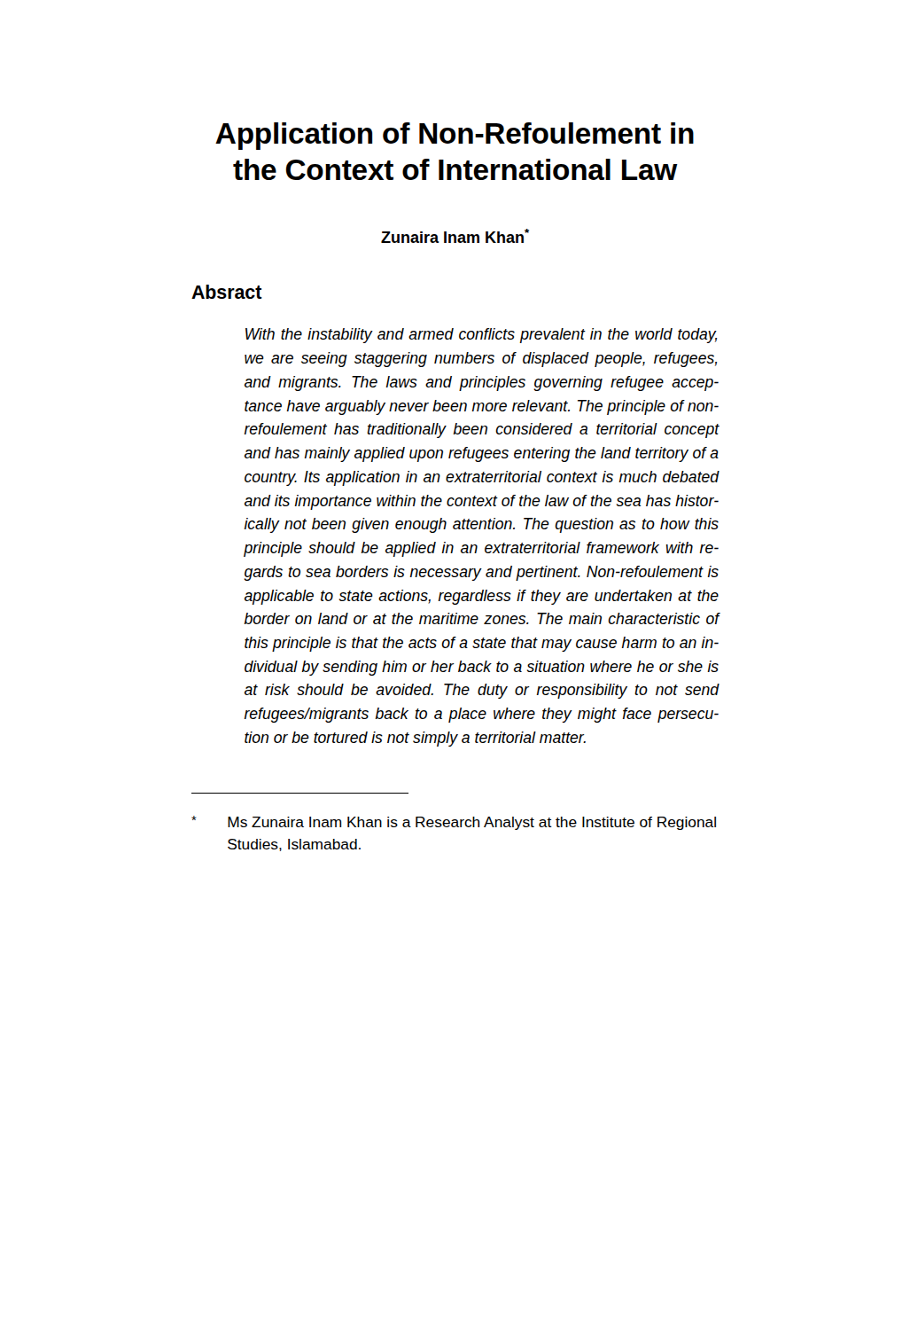Application of Non-Refoulement in the Context of International Law
Zunaira Inam Khan*
Absract
With the instability and armed conflicts prevalent in the world today, we are seeing staggering numbers of displaced people, refugees, and migrants. The laws and principles governing refugee acceptance have arguably never been more relevant. The principle of non-refoulement has traditionally been considered a territorial concept and has mainly applied upon refugees entering the land territory of a country. Its application in an extraterritorial context is much debated and its importance within the context of the law of the sea has historically not been given enough attention. The question as to how this principle should be applied in an extraterritorial framework with regards to sea borders is necessary and pertinent. Non-refoulement is applicable to state actions, regardless if they are undertaken at the border on land or at the maritime zones. The main characteristic of this principle is that the acts of a state that may cause harm to an individual by sending him or her back to a situation where he or she is at risk should be avoided. The duty or responsibility to not send refugees/migrants back to a place where they might face persecution or be tortured is not simply a territorial matter.
*
Ms Zunaira Inam Khan is a Research Analyst at the Institute of Regional Studies, Islamabad.